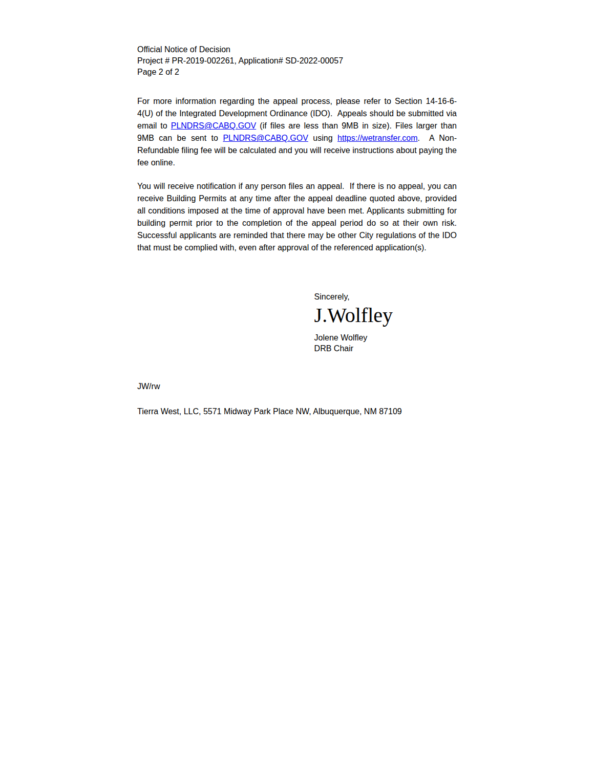Official Notice of Decision
Project # PR-2019-002261, Application# SD-2022-00057
Page 2 of 2
For more information regarding the appeal process, please refer to Section 14-16-6-4(U) of the Integrated Development Ordinance (IDO). Appeals should be submitted via email to PLNDRS@CABQ.GOV (if files are less than 9MB in size). Files larger than 9MB can be sent to PLNDRS@CABQ.GOV using https://wetransfer.com. A Non-Refundable filing fee will be calculated and you will receive instructions about paying the fee online.
You will receive notification if any person files an appeal. If there is no appeal, you can receive Building Permits at any time after the appeal deadline quoted above, provided all conditions imposed at the time of approval have been met. Applicants submitting for building permit prior to the completion of the appeal period do so at their own risk. Successful applicants are reminded that there may be other City regulations of the IDO that must be complied with, even after approval of the referenced application(s).
Sincerely,
J.Wolfley
Jolene Wolfley
DRB Chair
JW/rw
Tierra West, LLC, 5571 Midway Park Place NW, Albuquerque, NM 87109